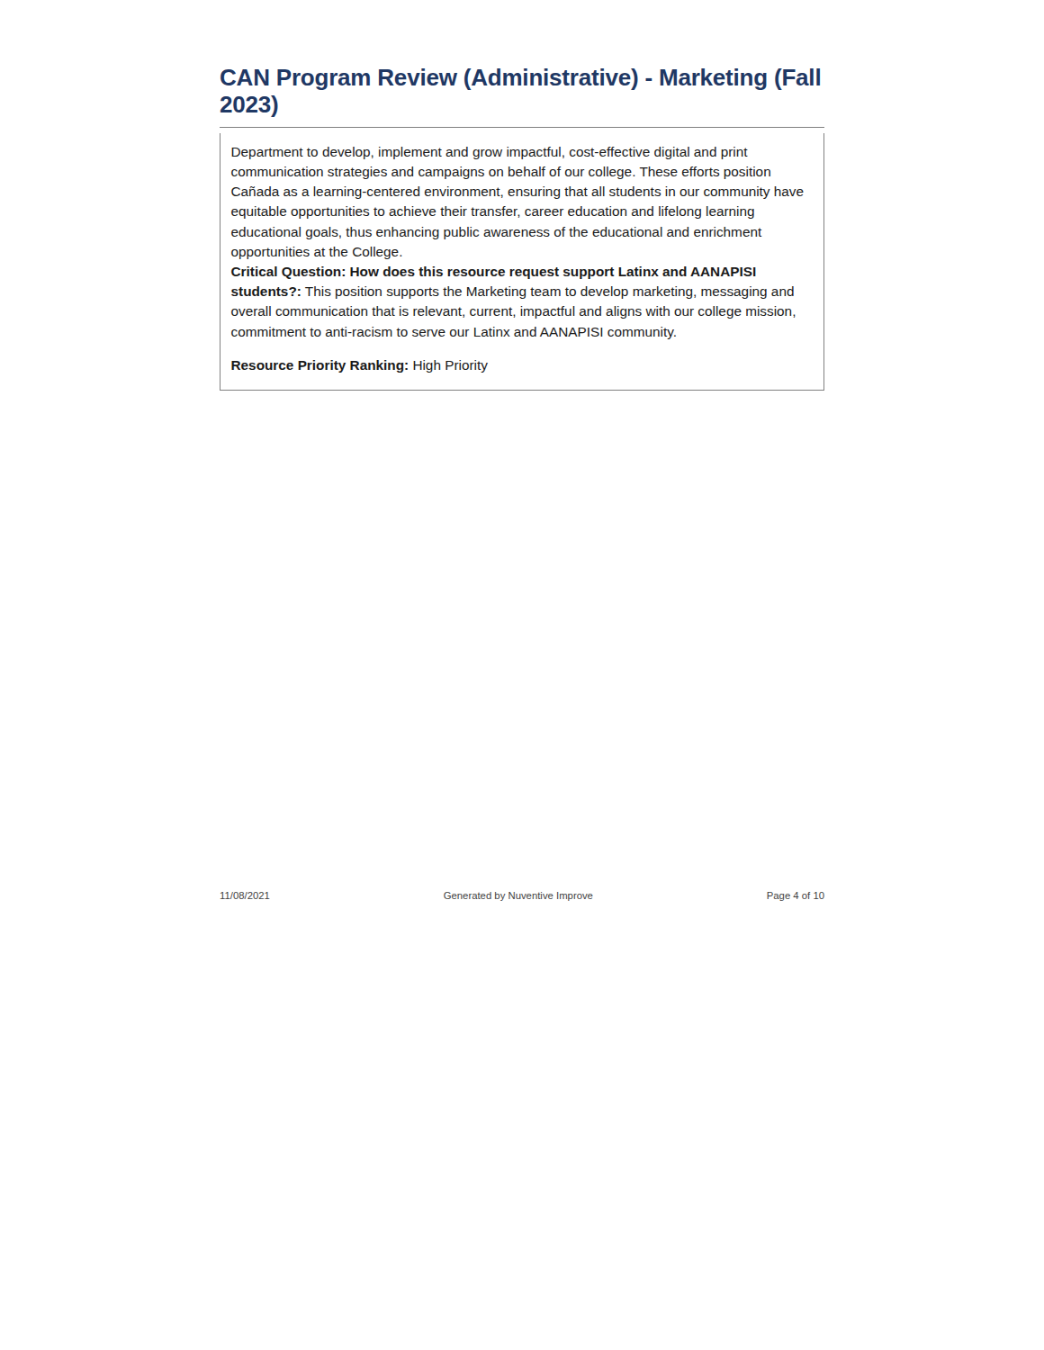CAN Program Review (Administrative) - Marketing (Fall 2023)
Department to develop, implement and grow impactful, cost-effective digital and print communication strategies and campaigns on behalf of our college. These efforts position Cañada as a learning-centered environment, ensuring that all students in our community have equitable opportunities to achieve their transfer, career education and lifelong learning educational goals, thus enhancing public awareness of the educational and enrichment opportunities at the College.
Critical Question: How does this resource request support Latinx and AANAPISI students?: This position supports the Marketing team to develop marketing, messaging and overall communication that is relevant, current, impactful and aligns with our college mission, commitment to anti-racism to serve our Latinx and AANAPISI community.
Resource Priority Ranking: High Priority
11/08/2021
Generated by Nuventive Improve
Page 4 of 10